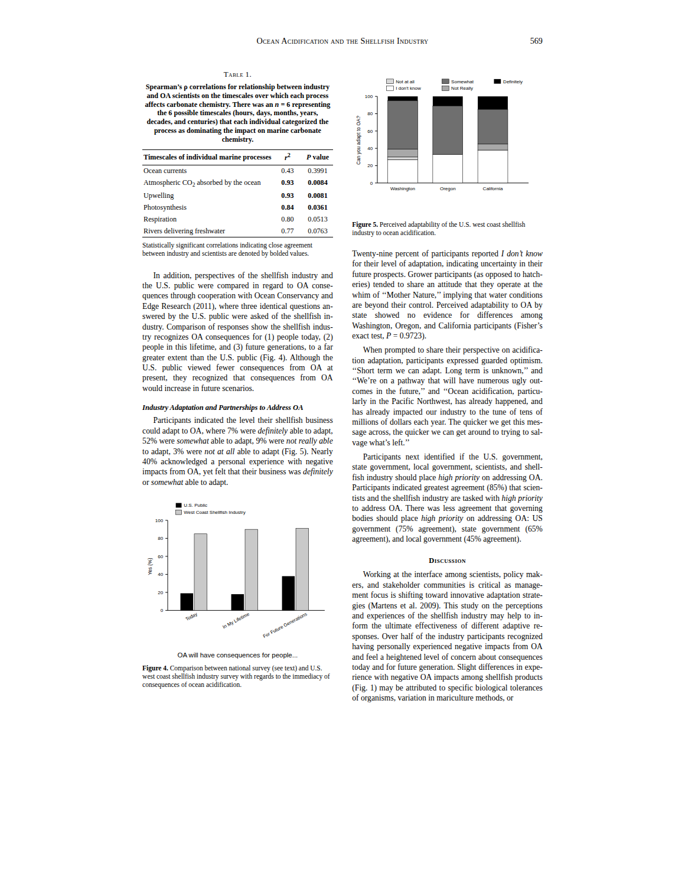Ocean Acidification and the Shellfish Industry
569
Table 1.
Spearman’s ρ correlations for relationship between industry and OA scientists on the timescales over which each process affects carbonate chemistry. There was an n = 6 representing the 6 possible timescales (hours, days, months, years, decades, and centuries) that each individual categorized the process as dominating the impact on marine carbonate chemistry.
| Timescales of individual marine processes | r 2 | P value |
| --- | --- | --- |
| Ocean currents | 0.43 | 0.3991 |
| Atmospheric CO 2 absorbed by the ocean | 0.93 | 0.0084 |
| Upwelling | 0.93 | 0.0081 |
| Photosynthesis | 0.84 | 0.0361 |
| Respiration | 0.80 | 0.0513 |
| Rivers delivering freshwater | 0.77 | 0.0763 |
Statistically significant correlations indicating close agreement between industry and scientists are denoted by bolded values.
In addition, perspectives of the shellfish industry and the U.S. public were compared in regard to OA consequences through cooperation with Ocean Conservancy and Edge Research (2011), where three identical questions answered by the U.S. public were asked of the shellfish industry. Comparison of responses show the shellfish industry recognizes OA consequences for (1) people today, (2) people in this lifetime, and (3) future generations, to a far greater extent than the U.S. public (Fig. 4). Although the U.S. public viewed fewer consequences from OA at present, they recognized that consequences from OA would increase in future scenarios.
Industry Adaptation and Partnerships to Address OA
Participants indicated the level their shellfish business could adapt to OA, where 7% were definitely able to adapt, 52% were somewhat able to adapt, 9% were not really able to adapt, 3% were not at all able to adapt (Fig. 5). Nearly 40% acknowledged a personal experience with negative impacts from OA, yet felt that their business was definitely or somewhat able to adapt.
U.S. Public West Coast Shellfish Industry 0 20 40 60 80 100 Yes (%) Today In My Lifetime For Future Generations
OA will have consequences for people...
Figure 4. Comparison between national survey (see text) and U.S. west coast shellfish industry survey with regards to the immediacy of consequences of ocean acidification.
Not at all Somewhat Definitely I don't know Not Really 0 20 40 60 80 100 Can you adapt to OA? Washington Oregon California
Figure 5. Perceived adaptability of the U.S. west coast shellfish industry to ocean acidification.
Twenty-nine percent of participants reported I don’t know for their level of adaptation, indicating uncertainty in their future prospects. Grower participants (as opposed to hatcheries) tended to share an attitude that they operate at the whim of ‘‘Mother Nature,’’ implying that water conditions are beyond their control. Perceived adaptability to OA by state showed no evidence for differences among Washington, Oregon, and California participants (Fisher’s exact test, P = 0.9723).
When prompted to share their perspective on acidification adaptation, participants expressed guarded optimism. ‘‘Short term we can adapt. Long term is unknown,’’ and ‘‘We’re on a pathway that will have numerous ugly outcomes in the future,’’ and ‘‘Ocean acidification, particularly in the Pacific Northwest, has already happened, and has already impacted our industry to the tune of tens of millions of dollars each year. The quicker we get this message across, the quicker we can get around to trying to salvage what’s left.’’
Participants next identified if the U.S. government, state government, local government, scientists, and shellfish industry should place high priority on addressing OA. Participants indicated greatest agreement (85%) that scientists and the shellfish industry are tasked with high priority to address OA. There was less agreement that governing bodies should place high priority on addressing OA: US government (75% agreement), state government (65% agreement), and local government (45% agreement).
Discussion
Working at the interface among scientists, policy makers, and stakeholder communities is critical as management focus is shifting toward innovative adaptation strategies (Martens et al. 2009). This study on the perceptions and experiences of the shellfish industry may help to inform the ultimate effectiveness of different adaptive responses. Over half of the industry participants recognized having personally experienced negative impacts from OA and feel a heightened level of concern about consequences today and for future generation. Slight differences in experience with negative OA impacts among shellfish products (Fig. 1) may be attributed to specific biological tolerances of organisms, variation in mariculture methods, or